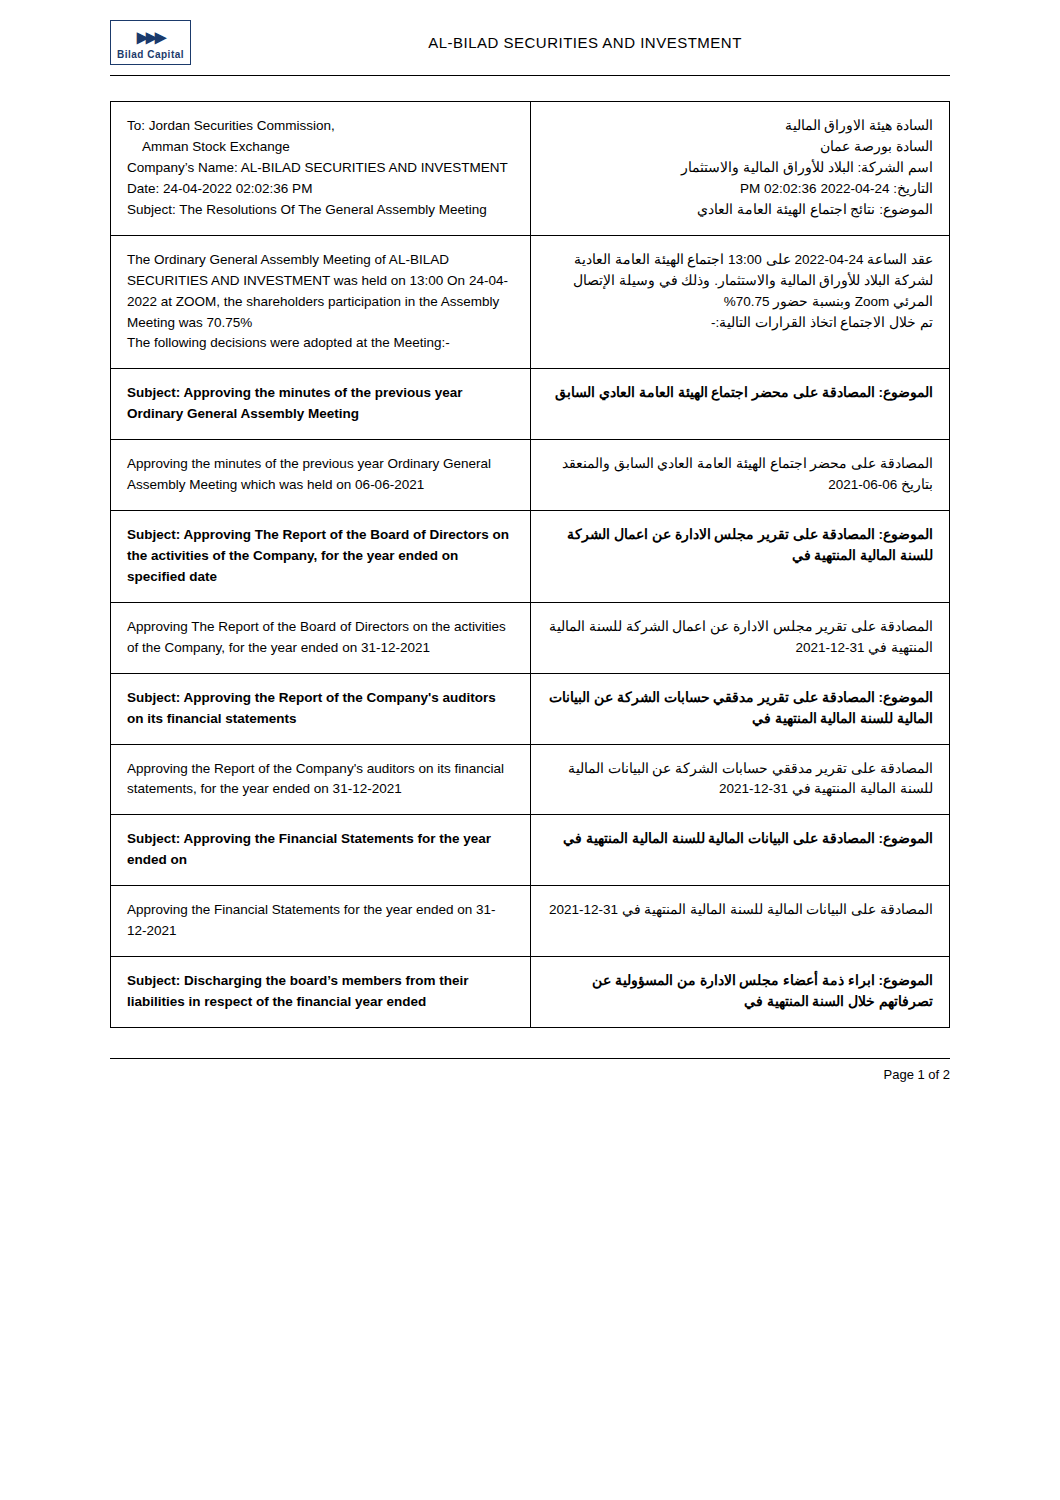▸▸▸
Bilad Capital
AL-BILAD SECURITIES AND INVESTMENT
| To: Jordan Securities Commission, Amman Stock Exchange Company’s Name: AL-BILAD SECURITIES AND INVESTMENT Date: 24-04-2022 02:02:36 PM Subject: The Resolutions Of The General Assembly Meeting | السادة هيئة الاوراق المالية السادة بورصة عمان اسم الشركة: البلاد للأوراق المالية والاستثمار التاريخ: 24-04-2022 02:02:36 PM الموضوع: نتائج اجتماع الهيئة العامة العادي |
| The Ordinary General Assembly Meeting of AL-BILAD SECURITIES AND INVESTMENT was held on 13:00 On 24-04-2022 at ZOOM, the shareholders participation in the Assembly Meeting was 70.75% The following decisions were adopted at the Meeting:- | عقد الساعة 24-04-2022 على 13:00 اجتماع الهيئة العامة العادية لشركة البلاد للأوراق المالية والاستثمار. وذلك في وسيلة الإتصال المرئي Zoom وبنسبة حضور 70.75% تم خلال الاجتماع اتخاذ القرارات التالية:- |
| Subject: Approving the minutes of the previous year Ordinary General Assembly Meeting | الموضوع: المصادقة على محضر اجتماع الهيئة العامة العادي السابق |
| Approving the minutes of the previous year Ordinary General Assembly Meeting which was held on 06-06-2021 | المصادقة على محضر اجتماع الهيئة العامة العادي السابق والمنعقد بتاريخ 06-06-2021 |
| Subject: Approving The Report of the Board of Directors on the activities of the Company, for the year ended on specified date | الموضوع: المصادقة على تقرير مجلس الادارة عن اعمال الشركة للسنة المالية المنتهية في |
| Approving The Report of the Board of Directors on the activities of the Company, for the year ended on 31-12-2021 | المصادقة على تقرير مجلس الادارة عن اعمال الشركة للسنة المالية المنتهية في 31-12-2021 |
| Subject: Approving the Report of the Company's auditors on its financial statements | الموضوع: المصادقة على تقرير مدققي حسابات الشركة عن البيانات المالية للسنة المالية المنتهية في |
| Approving the Report of the Company's auditors on its financial statements, for the year ended on 31-12-2021 | المصادقة على تقرير مدققي حسابات الشركة عن البيانات المالية للسنة المالية المنتهية في 31-12-2021 |
| Subject: Approving the Financial Statements for the year ended on | الموضوع: المصادقة على البيانات المالية للسنة المالية المنتهية في |
| Approving the Financial Statements for the year ended on 31-12-2021 | المصادقة على البيانات المالية للسنة المالية المنتهية في 31-12-2021 |
| Subject: Discharging the board’s members from their liabilities in respect of the financial year ended | الموضوع: ابراء ذمة أعضاء مجلس الادارة من المسؤولية عن تصرفاتهم خلال السنة المنتهية في |
Page 1 of 2